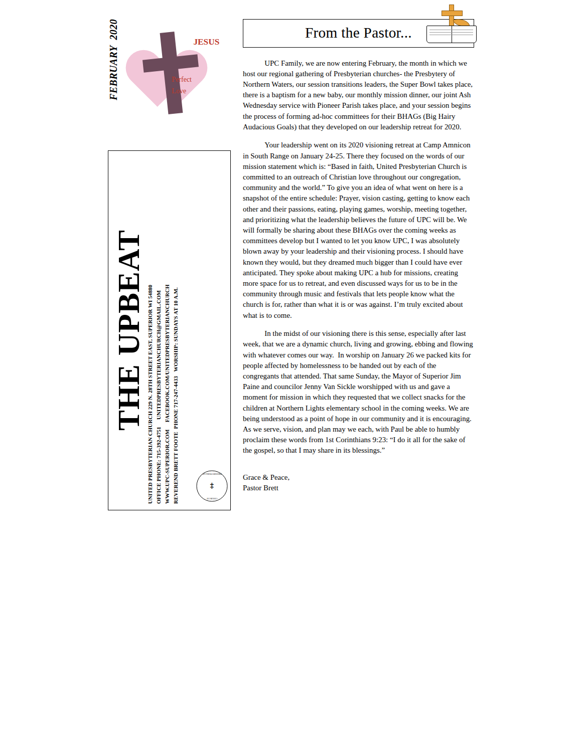FEBRUARY 2020
JESUS
Perfect
Love
THE UPBEAT
UNITED PRESBYTERIAN CHURCH 229 N. 28TH STREET EAST, SUPERIOR WI 54880 OFFICE PHONE: 715-392-4751 UNITEDPRESBYTERIANCHURCH@GMAIL.COM WWW.UPC-SUPERIOR.COM FACEBOOK.COM/UNITEDPRESBYTERIANCHURCH REVEREND BRETT FOOTE PHONE 717-247-4433 WORSHIP: SUNDAYS AT 10 A.M.
CHURCH
‡
PRESBYTERIAN
From the Pastor...
UPC Family, we are now entering February, the month in which we host our regional gathering of Presbyterian churches- the Presbytery of Northern Waters, our session transitions leaders, the Super Bowl takes place, there is a baptism for a new baby, our monthly mission dinner, our joint Ash Wednesday service with Pioneer Parish takes place, and your session begins the process of forming ad-hoc committees for their BHAGs (Big Hairy Audacious Goals) that they developed on our leadership retreat for 2020.
Your leadership went on its 2020 visioning retreat at Camp Amnicon in South Range on January 24-25. There they focused on the words of our mission statement which is: “Based in faith, United Presbyterian Church is committed to an outreach of Christian love throughout our congregation, community and the world.” To give you an idea of what went on here is a snapshot of the entire schedule: Prayer, vision casting, getting to know each other and their passions, eating, playing games, worship, meeting together, and prioritizing what the leadership believes the future of UPC will be. We will formally be sharing about these BHAGs over the coming weeks as committees develop but I wanted to let you know UPC, I was absolutely blown away by your leadership and their visioning process. I should have known they would, but they dreamed much bigger than I could have ever anticipated. They spoke about making UPC a hub for missions, creating more space for us to retreat, and even discussed ways for us to be in the community through music and festivals that lets people know what the church is for, rather than what it is or was against. I’m truly excited about what is to come.
In the midst of our visioning there is this sense, especially after last week, that we are a dynamic church, living and growing, ebbing and flowing with whatever comes our way. In worship on January 26 we packed kits for people affected by homelessness to be handed out by each of the congregants that attended. That same Sunday, the Mayor of Superior Jim Paine and councilor Jenny Van Sickle worshipped with us and gave a moment for mission in which they requested that we collect snacks for the children at Northern Lights elementary school in the coming weeks. We are being understood as a point of hope in our community and it is encouraging. As we serve, vision, and plan may we each, with Paul be able to humbly proclaim these words from 1st Corinthians 9:23: “I do it all for the sake of the gospel, so that I may share in its blessings.”
Grace & Peace,
Pastor Brett